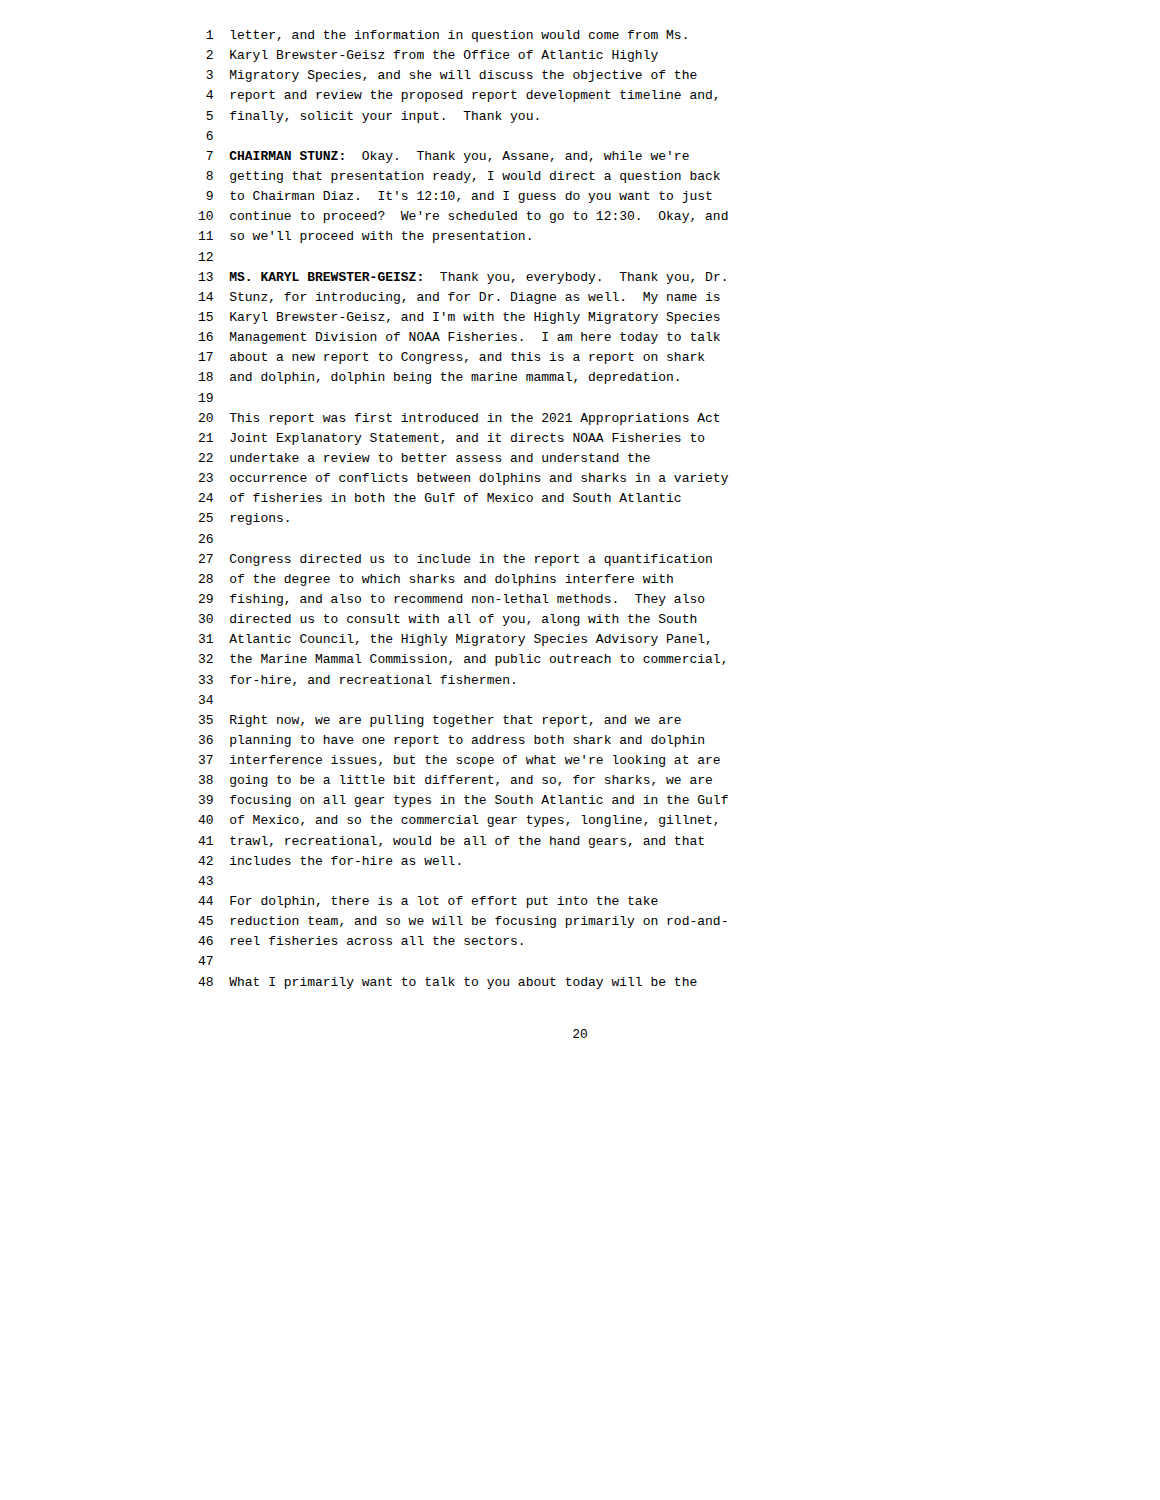1 letter, and the information in question would come from Ms.
2 Karyl Brewster-Geisz from the Office of Atlantic Highly
3 Migratory Species, and she will discuss the objective of the
4 report and review the proposed report development timeline and,
5 finally, solicit your input. Thank you.
6
7 CHAIRMAN STUNZ: Okay. Thank you, Assane, and, while we're
8 getting that presentation ready, I would direct a question back
9 to Chairman Diaz. It's 12:10, and I guess do you want to just
10 continue to proceed? We're scheduled to go to 12:30. Okay, and
11 so we'll proceed with the presentation.
12
13 MS. KARYL BREWSTER-GEISZ: Thank you, everybody. Thank you, Dr.
14 Stunz, for introducing, and for Dr. Diagne as well. My name is
15 Karyl Brewster-Geisz, and I'm with the Highly Migratory Species
16 Management Division of NOAA Fisheries. I am here today to talk
17 about a new report to Congress, and this is a report on shark
18 and dolphin, dolphin being the marine mammal, depredation.
19
20 This report was first introduced in the 2021 Appropriations Act
21 Joint Explanatory Statement, and it directs NOAA Fisheries to
22 undertake a review to better assess and understand the
23 occurrence of conflicts between dolphins and sharks in a variety
24 of fisheries in both the Gulf of Mexico and South Atlantic
25 regions.
26
27 Congress directed us to include in the report a quantification
28 of the degree to which sharks and dolphins interfere with
29 fishing, and also to recommend non-lethal methods. They also
30 directed us to consult with all of you, along with the South
31 Atlantic Council, the Highly Migratory Species Advisory Panel,
32 the Marine Mammal Commission, and public outreach to commercial,
33 for-hire, and recreational fishermen.
34
35 Right now, we are pulling together that report, and we are
36 planning to have one report to address both shark and dolphin
37 interference issues, but the scope of what we're looking at are
38 going to be a little bit different, and so, for sharks, we are
39 focusing on all gear types in the South Atlantic and in the Gulf
40 of Mexico, and so the commercial gear types, longline, gillnet,
41 trawl, recreational, would be all of the hand gears, and that
42 includes the for-hire as well.
43
44 For dolphin, there is a lot of effort put into the take
45 reduction team, and so we will be focusing primarily on rod-and-
46 reel fisheries across all the sectors.
47
48 What I primarily want to talk to you about today will be the
20